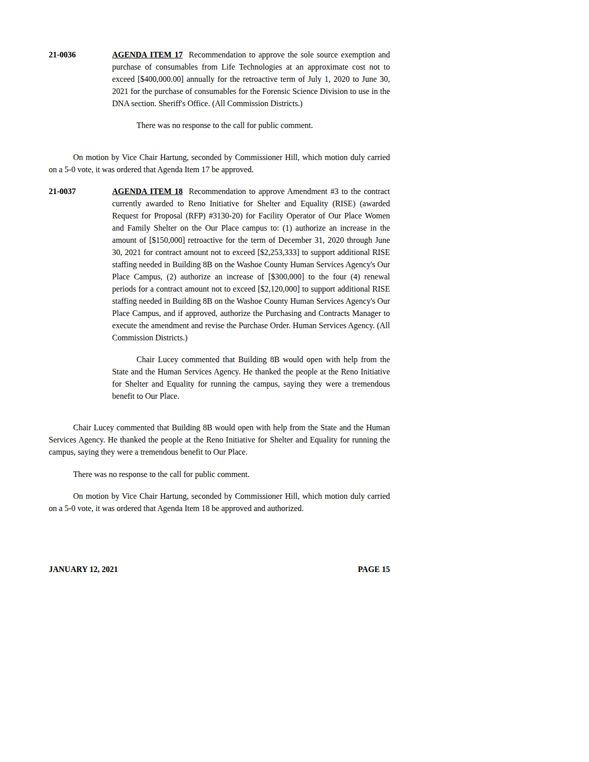21-0036
AGENDA ITEM 17 Recommendation to approve the sole source exemption and purchase of consumables from Life Technologies at an approximate cost not to exceed [$400,000.00] annually for the retroactive term of July 1, 2020 to June 30, 2021 for the purchase of consumables for the Forensic Science Division to use in the DNA section. Sheriff's Office. (All Commission Districts.)
There was no response to the call for public comment.
On motion by Vice Chair Hartung, seconded by Commissioner Hill, which motion duly carried on a 5-0 vote, it was ordered that Agenda Item 17 be approved.
21-0037
AGENDA ITEM 18 Recommendation to approve Amendment #3 to the contract currently awarded to Reno Initiative for Shelter and Equality (RISE) (awarded Request for Proposal (RFP) #3130-20) for Facility Operator of Our Place Women and Family Shelter on the Our Place campus to: (1) authorize an increase in the amount of [$150,000] retroactive for the term of December 31, 2020 through June 30, 2021 for contract amount not to exceed [$2,253,333] to support additional RISE staffing needed in Building 8B on the Washoe County Human Services Agency's Our Place Campus, (2) authorize an increase of [$300,000] to the four (4) renewal periods for a contract amount not to exceed [$2,120,000] to support additional RISE staffing needed in Building 8B on the Washoe County Human Services Agency's Our Place Campus, and if approved, authorize the Purchasing and Contracts Manager to execute the amendment and revise the Purchase Order. Human Services Agency. (All Commission Districts.)
Chair Lucey commented that Building 8B would open with help from the State and the Human Services Agency. He thanked the people at the Reno Initiative for Shelter and Equality for running the campus, saying they were a tremendous benefit to Our Place.
Chair Lucey commented that Building 8B would open with help from the State and the Human Services Agency. He thanked the people at the Reno Initiative for Shelter and Equality for running the campus, saying they were a tremendous benefit to Our Place.
There was no response to the call for public comment.
On motion by Vice Chair Hartung, seconded by Commissioner Hill, which motion duly carried on a 5-0 vote, it was ordered that Agenda Item 18 be approved and authorized.
JANUARY 12, 2021 PAGE 15